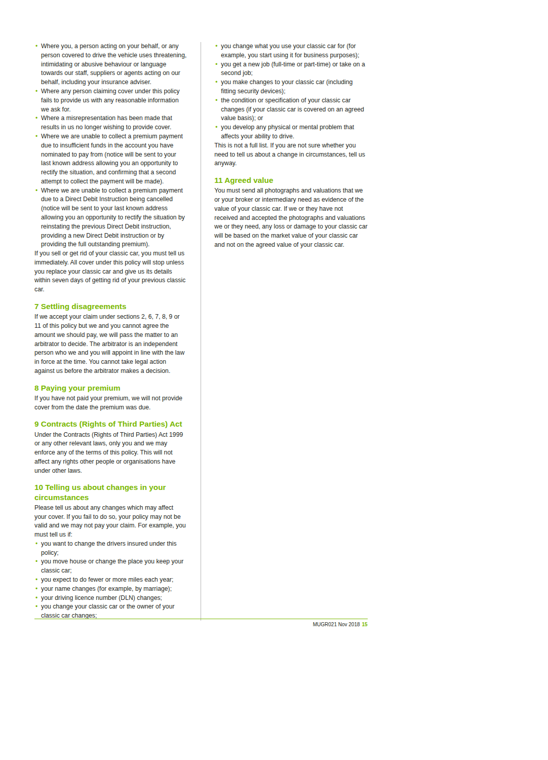Where you, a person acting on your behalf, or any person covered to drive the vehicle uses threatening, intimidating or abusive behaviour or language towards our staff, suppliers or agents acting on our behalf, including your insurance adviser.
Where any person claiming cover under this policy fails to provide us with any reasonable information we ask for.
Where a misrepresentation has been made that results in us no longer wishing to provide cover.
Where we are unable to collect a premium payment due to insufficient funds in the account you have nominated to pay from (notice will be sent to your last known address allowing you an opportunity to rectify the situation, and confirming that a second attempt to collect the payment will be made).
Where we are unable to collect a premium payment due to a Direct Debit Instruction being cancelled (notice will be sent to your last known address allowing you an opportunity to rectify the situation by reinstating the previous Direct Debit instruction, providing a new Direct Debit instruction or by providing the full outstanding premium).
If you sell or get rid of your classic car, you must tell us immediately. All cover under this policy will stop unless you replace your classic car and give us its details within seven days of getting rid of your previous classic car.
7 Settling disagreements
If we accept your claim under sections 2, 6, 7, 8, 9 or 11 of this policy but we and you cannot agree the amount we should pay, we will pass the matter to an arbitrator to decide. The arbitrator is an independent person who we and you will appoint in line with the law in force at the time. You cannot take legal action against us before the arbitrator makes a decision.
8 Paying your premium
If you have not paid your premium, we will not provide cover from the date the premium was due.
9 Contracts (Rights of Third Parties) Act
Under the Contracts (Rights of Third Parties) Act 1999 or any other relevant laws, only you and we may enforce any of the terms of this policy. This will not affect any rights other people or organisations have under other laws.
10 Telling us about changes in your circumstances
Please tell us about any changes which may affect your cover. If you fail to do so, your policy may not be valid and we may not pay your claim. For example, you must tell us if:
you want to change the drivers insured under this policy;
you move house or change the place you keep your classic car;
you expect to do fewer or more miles each year;
your name changes (for example, by marriage);
your driving licence number (DLN) changes;
you change your classic car or the owner of your classic car changes;
you change what you use your classic car for (for example, you start using it for business purposes);
you get a new job (full-time or part-time) or take on a second job;
you make changes to your classic car (including fitting security devices);
the condition or specification of your classic car changes (if your classic car is covered on an agreed value basis); or
you develop any physical or mental problem that affects your ability to drive.
This is not a full list. If you are not sure whether you need to tell us about a change in circumstances, tell us anyway.
11 Agreed value
You must send all photographs and valuations that we or your broker or intermediary need as evidence of the value of your classic car. If we or they have not received and accepted the photographs and valuations we or they need, any loss or damage to your classic car will be based on the market value of your classic car and not on the agreed value of your classic car.
MUGR021 Nov 201815